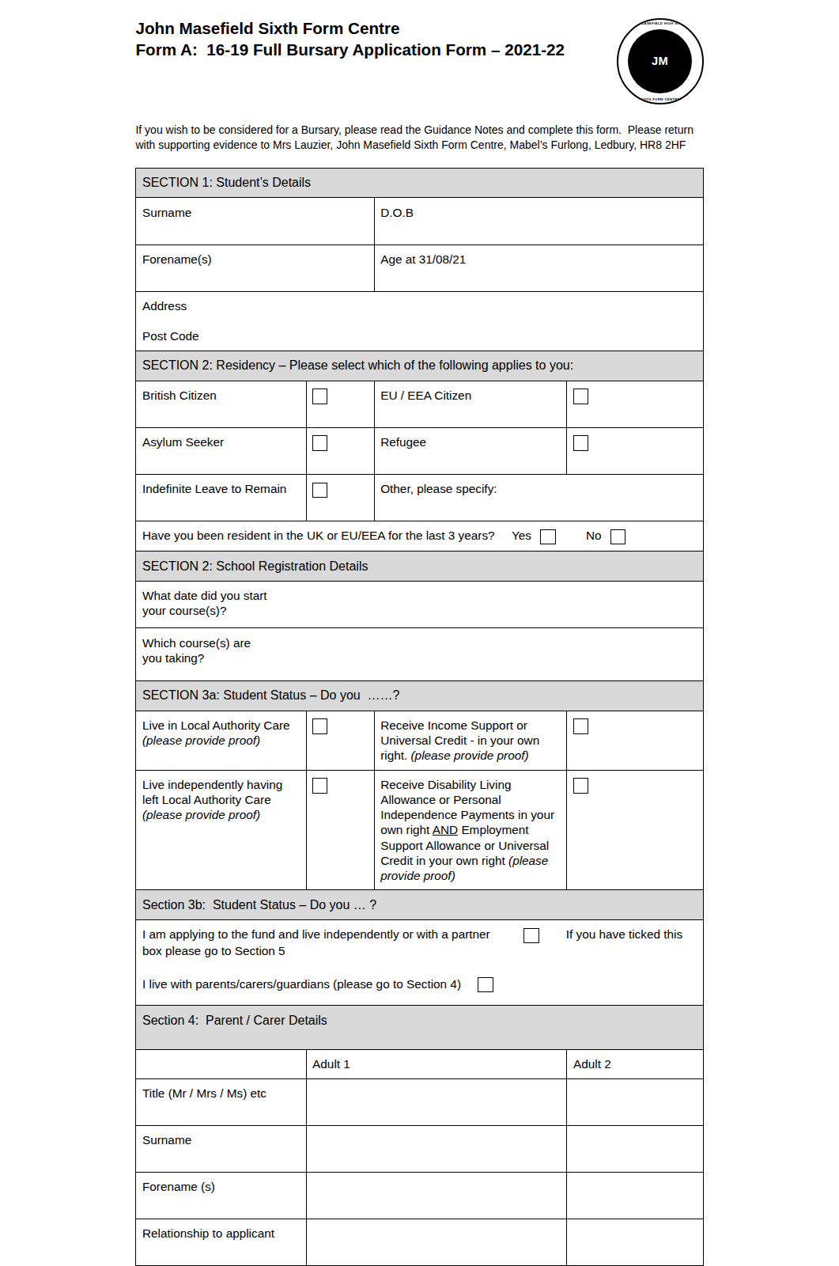John Masefield Sixth Form Centre
Form A: 16-19 Full Bursary Application Form – 2021-22
John Masefield High School Sixth Form Centre
JM
If you wish to be considered for a Bursary, please read the Guidance Notes and complete this form. Please return with supporting evidence to Mrs Lauzier, John Masefield Sixth Form Centre, Mabel’s Furlong, Ledbury, HR8 2HF
| SECTION 1: Student’s Details |
| Surname | D.O.B |
| Forename(s) | Age at 31/08/21 |
| Address Post Code |
| SECTION 2: Residency – Please select which of the following applies to you: |
| British Citizen | | EU / EEA Citizen | |
| Asylum Seeker | | Refugee | |
| Indefinite Leave to Remain | | Other, please specify: |
| Have you been resident in the UK or EU/EEA for the last 3 years? Yes No |
| SECTION 2: School Registration Details |
| What date did you start your course(s)? |
| Which course(s) are you taking? |
| SECTION 3a: Student Status – Do you ……? |
| Live in Local Authority Care (please provide proof) | | Receive Income Support or Universal Credit - in your own right. (please provide proof) | |
| Live independently having left Local Authority Care (please provide proof) | | Receive Disability Living Allowance or Personal Independence Payments in your own right AND Employment Support Allowance or Universal Credit in your own right (please provide proof) | |
| Section 3b: Student Status – Do you … ? |
| I am applying to the fund and live independently or with a partner If you have ticked this box please go to Section 5 I live with parents/carers/guardians (please go to Section 4) |
| Section 4: Parent / Carer Details |
| | Adult 1 | Adult 2 |
| Title (Mr / Mrs / Ms) etc | | |
| Surname | | |
| Forename (s) | | |
| Relationship to applicant | | |